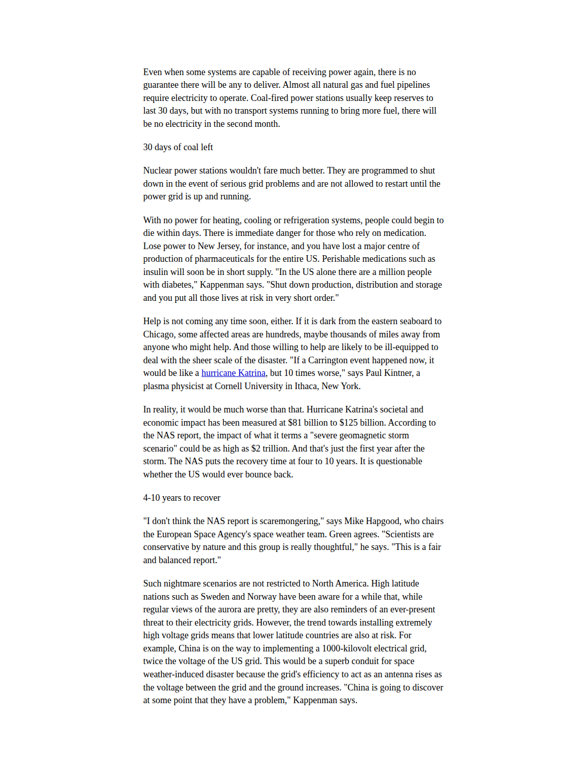Even when some systems are capable of receiving power again, there is no guarantee there will be any to deliver. Almost all natural gas and fuel pipelines require electricity to operate. Coal-fired power stations usually keep reserves to last 30 days, but with no transport systems running to bring more fuel, there will be no electricity in the second month.
30 days of coal left
Nuclear power stations wouldn't fare much better. They are programmed to shut down in the event of serious grid problems and are not allowed to restart until the power grid is up and running.
With no power for heating, cooling or refrigeration systems, people could begin to die within days. There is immediate danger for those who rely on medication. Lose power to New Jersey, for instance, and you have lost a major centre of production of pharmaceuticals for the entire US. Perishable medications such as insulin will soon be in short supply. "In the US alone there are a million people with diabetes," Kappenman says. "Shut down production, distribution and storage and you put all those lives at risk in very short order."
Help is not coming any time soon, either. If it is dark from the eastern seaboard to Chicago, some affected areas are hundreds, maybe thousands of miles away from anyone who might help. And those willing to help are likely to be ill-equipped to deal with the sheer scale of the disaster. "If a Carrington event happened now, it would be like a hurricane Katrina, but 10 times worse," says Paul Kintner, a plasma physicist at Cornell University in Ithaca, New York.
In reality, it would be much worse than that. Hurricane Katrina's societal and economic impact has been measured at $81 billion to $125 billion. According to the NAS report, the impact of what it terms a "severe geomagnetic storm scenario" could be as high as $2 trillion. And that's just the first year after the storm. The NAS puts the recovery time at four to 10 years. It is questionable whether the US would ever bounce back.
4-10 years to recover
"I don't think the NAS report is scaremongering," says Mike Hapgood, who chairs the European Space Agency's space weather team. Green agrees. "Scientists are conservative by nature and this group is really thoughtful," he says. "This is a fair and balanced report."
Such nightmare scenarios are not restricted to North America. High latitude nations such as Sweden and Norway have been aware for a while that, while regular views of the aurora are pretty, they are also reminders of an ever-present threat to their electricity grids. However, the trend towards installing extremely high voltage grids means that lower latitude countries are also at risk. For example, China is on the way to implementing a 1000-kilovolt electrical grid, twice the voltage of the US grid. This would be a superb conduit for space weather-induced disaster because the grid's efficiency to act as an antenna rises as the voltage between the grid and the ground increases. "China is going to discover at some point that they have a problem," Kappenman says.